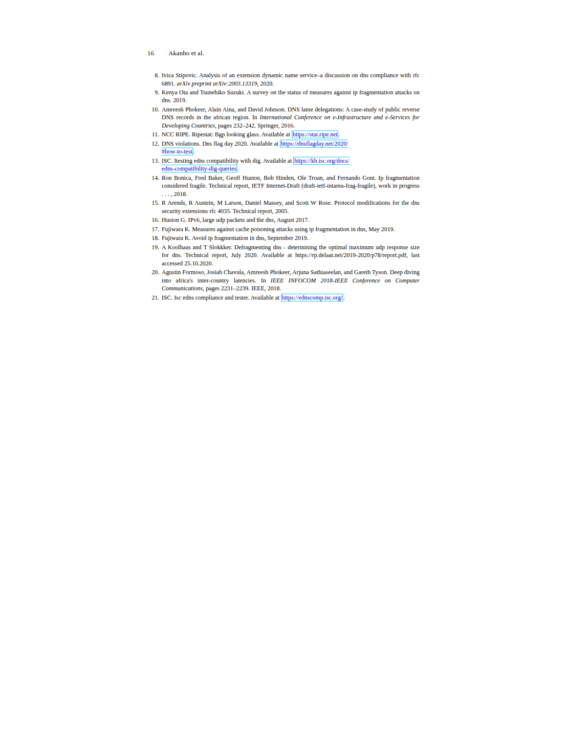16 Akanho et al.
8. Ivica Stipovic. Analysis of an extension dynamic name service–a discussion on dns compliance with rfc 6891. arXiv preprint arXiv:2003.13319, 2020.
9. Kenya Ota and Tsunehiko Suzuki. A survey on the status of measures against ip fragmentation attacks on dns. 2019.
10. Amreesh Phokeer, Alain Aina, and David Johnson. DNS lame delegations: A case-study of public reverse DNS records in the african region. In International Conference on e-Infrastructure and e-Services for Developing Countries, pages 232–242. Springer, 2016.
11. NCC RIPE. Ripestat: Bgp looking glass. Available at https://stat.ripe.net.
12. DNS violations. Dns flag day 2020. Available at https://dnsflagday.net/2020/
#how-to-test.
13. ISC. Itesting edns compatibility with dig. Available at https://kb.isc.org/docs/
edns-compatibility-dig-queries.
14. Ron Bonica, Fred Baker, Geoff Huston, Bob Hinden, Ole Troan, and Fernando Gont. Ip fragmentation considered fragile. Technical report, IETF Internet-Draft (draft-ietf-intarea-frag-fragile), work in progress . . . , 2018.
15. R Arends, R Austein, M Larson, Daniel Massey, and Scott W Rose. Protocol modifications for the dns security extensions rfc 4035. Technical report, 2005.
16. Huston G. IPv6, large udp packets and the dns, August 2017.
17. Fujiwara K. Measures against cache poisoning attacks using ip fragmentation in dns, May 2019.
18. Fujiwara K. Avoid ip fragmentation in dns, September 2019.
19. A Koolhaas and T Slokkker. Defragmenting dns - determining the optimal maximum udp response size for dns. Technical report, July 2020. Available at https://rp.delaat.net/2019-2020/p78/report.pdf, last accessed 25.10.2020.
20. Agustin Formoso, Josiah Chavula, Amreesh Phokeer, Arjuna Sathiaseelan, and Gareth Tyson. Deep diving into africa's inter-country latencies. In IEEE INFOCOM 2018-IEEE Conference on Computer Communications, pages 2231–2239. IEEE, 2018.
21. ISC. Isc edns compliance and tester. Available at https://ednscomp.isc.org/.